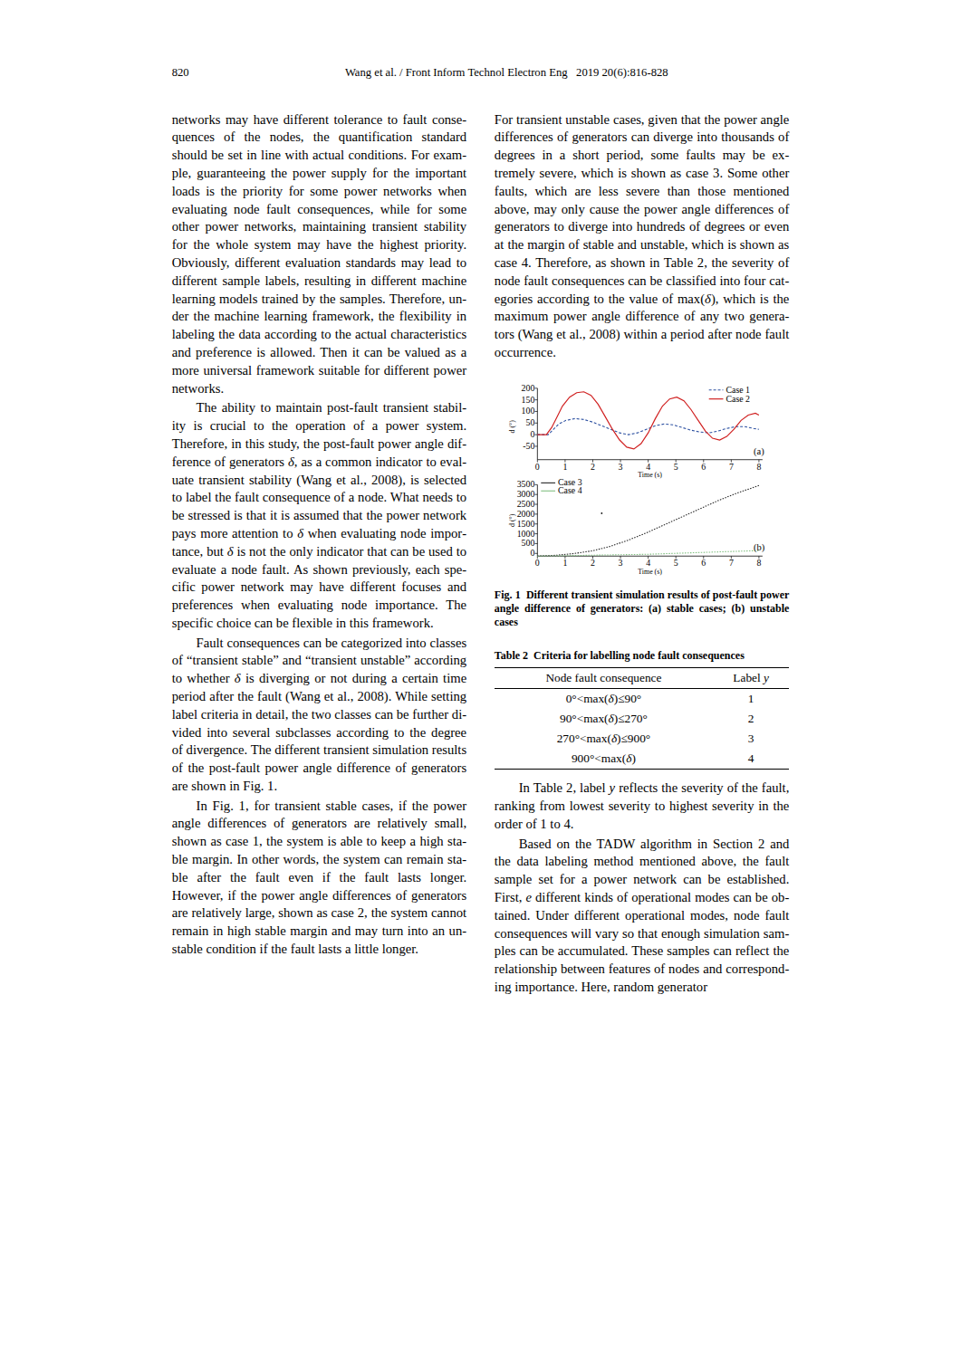820
Wang et al. / Front Inform Technol Electron Eng 2019 20(6):816-828
networks may have different tolerance to fault consequences of the nodes, the quantification standard should be set in line with actual conditions. For example, guaranteeing the power supply for the important loads is the priority for some power networks when evaluating node fault consequences, while for some other power networks, maintaining transient stability for the whole system may have the highest priority. Obviously, different evaluation standards may lead to different sample labels, resulting in different machine learning models trained by the samples. Therefore, under the machine learning framework, the flexibility in labeling the data according to the actual characteristics and preference is allowed. Then it can be valued as a more universal framework suitable for different power networks.
The ability to maintain post-fault transient stability is crucial to the operation of a power system. Therefore, in this study, the post-fault power angle difference of generators δ, as a common indicator to evaluate transient stability (Wang et al., 2008), is selected to label the fault consequence of a node. What needs to be stressed is that it is assumed that the power network pays more attention to δ when evaluating node importance, but δ is not the only indicator that can be used to evaluate a node fault. As shown previously, each specific power network may have different focuses and preferences when evaluating node importance. The specific choice can be flexible in this framework.
Fault consequences can be categorized into classes of “transient stable” and “transient unstable” according to whether δ is diverging or not during a certain time period after the fault (Wang et al., 2008). While setting label criteria in detail, the two classes can be further divided into several subclasses according to the degree of divergence. The different transient simulation results of the post-fault power angle difference of generators are shown in Fig. 1.
In Fig. 1, for transient stable cases, if the power angle differences of generators are relatively small, shown as case 1, the system is able to keep a high stable margin. In other words, the system can remain stable after the fault even if the fault lasts longer. However, if the power angle differences of generators are relatively large, shown as case 2, the system cannot remain in high stable margin and may turn into an unstable condition if the fault lasts a little longer.
For transient unstable cases, given that the power angle differences of generators can diverge into thousands of degrees in a short period, some faults may be extremely severe, which is shown as case 3. Some other faults, which are less severe than those mentioned above, may only cause the power angle differences of generators to diverge into hundreds of degrees or even at the margin of stable and unstable, which is shown as case 4. Therefore, as shown in Table 2, the severity of node fault consequences can be classified into four categories according to the value of max(δ), which is the maximum power angle difference of any two generators (Wang et al., 2008) within a period after node fault occurrence.
200 150 100 50 0 -50 d (°) 0 1 2 3 4 5 6 7 8 Time (s) Case 1 Case 2 (a) 3500 3000 2500 2000 1500 1000 500 0 d (°) 0 1 2 3 4 5 6 7 8 Time (s) Case 3 Case 4 (b)
Fig. 1 Different transient simulation results of post-fault power angle difference of generators: (a) stable cases; (b) unstable cases
Table 2 Criteria for labelling node fault consequences
| Node fault consequence | Label y |
| --- | --- |
| 0°<max( δ )≤90° | 1 |
| 90°<max( δ )≤270° | 2 |
| 270°<max( δ )≤900° | 3 |
| 900°<max( δ ) | 4 |
In Table 2, label y reflects the severity of the fault, ranking from lowest severity to highest severity in the order of 1 to 4.
Based on the TADW algorithm in Section 2 and the data labeling method mentioned above, the fault sample set for a power network can be established. First, e different kinds of operational modes can be obtained. Under different operational modes, node fault consequences will vary so that enough simulation samples can be accumulated. These samples can reflect the relationship between features of nodes and corresponding importance. Here, random generator